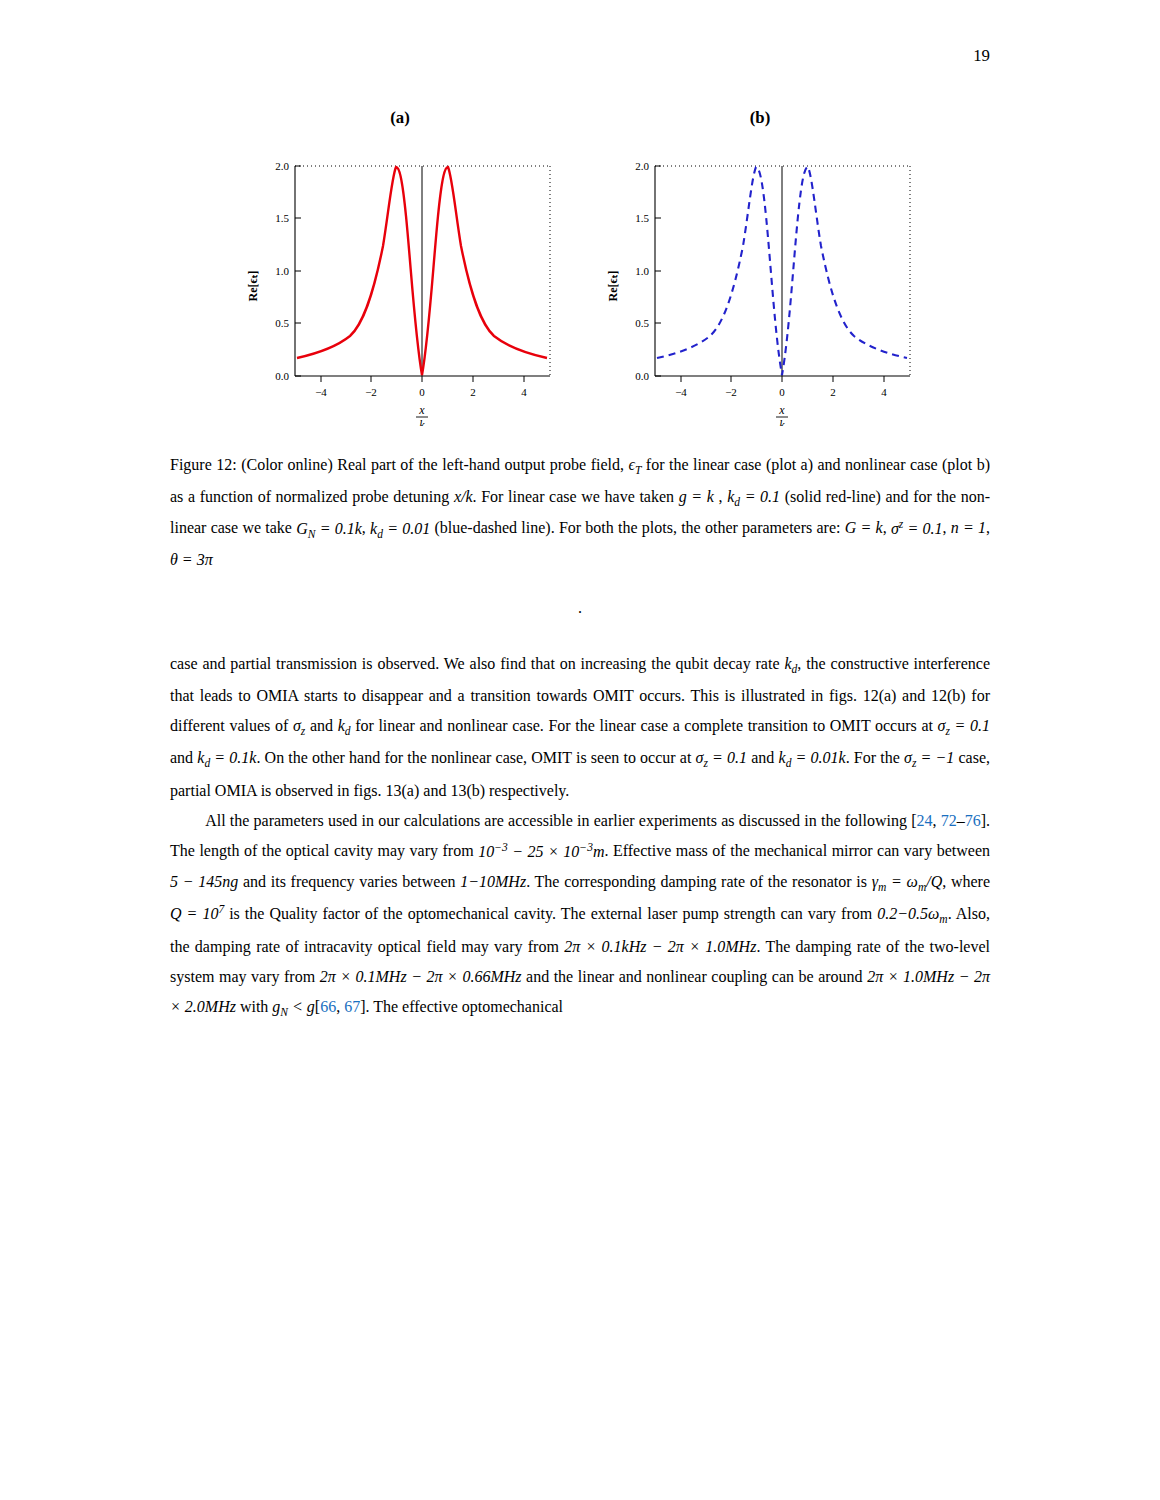19
(a)
0.0 0.5 1.0 1.5 2.0 −4 −2 0 2 4 Re[ϵₜ] x k
(b)
0.0 0.5 1.0 1.5 2.0 −4 −2 0 2 4 Re[ϵₜ] x k
Figure 12: (Color online) Real part of the left-hand output probe field, ϵT for the linear case (plot a) and nonlinear case (plot b) as a function of normalized probe detuning x/k. For linear case we have taken g = k , kd = 0.1 (solid red-line) and for the non-linear case we take GN = 0.1k, kd = 0.01 (blue-dashed line). For both the plots, the other parameters are: G = k, σz = 0.1, n = 1, θ = 3π
.
case and partial transmission is observed. We also find that on increasing the qubit decay rate kd, the constructive interference that leads to OMIA starts to disappear and a transition towards OMIT occurs. This is illustrated in figs. 12(a) and 12(b) for different values of σz and kd for linear and nonlinear case. For the linear case a complete transition to OMIT occurs at σz = 0.1 and kd = 0.1k. On the other hand for the nonlinear case, OMIT is seen to occur at σz = 0.1 and kd = 0.01k. For the σz = −1 case, partial OMIA is observed in figs. 13(a) and 13(b) respectively.
All the parameters used in our calculations are accessible in earlier experiments as discussed in the following [24, 72–76]. The length of the optical cavity may vary from 10−3 − 25 × 10−3m. Effective mass of the mechanical mirror can vary between 5 − 145ng and its frequency varies between 1−10MHz. The corresponding damping rate of the resonator is γm = ωm/Q, where Q = 107 is the Quality factor of the optomechanical cavity. The external laser pump strength can vary from 0.2−0.5ωm. Also, the damping rate of intracavity optical field may vary from 2π × 0.1kHz − 2π × 1.0MHz. The damping rate of the two-level system may vary from 2π × 0.1MHz − 2π × 0.66MHz and the linear and nonlinear coupling can be around 2π × 1.0MHz − 2π × 2.0MHz with gN < g[66, 67]. The effective optomechanical